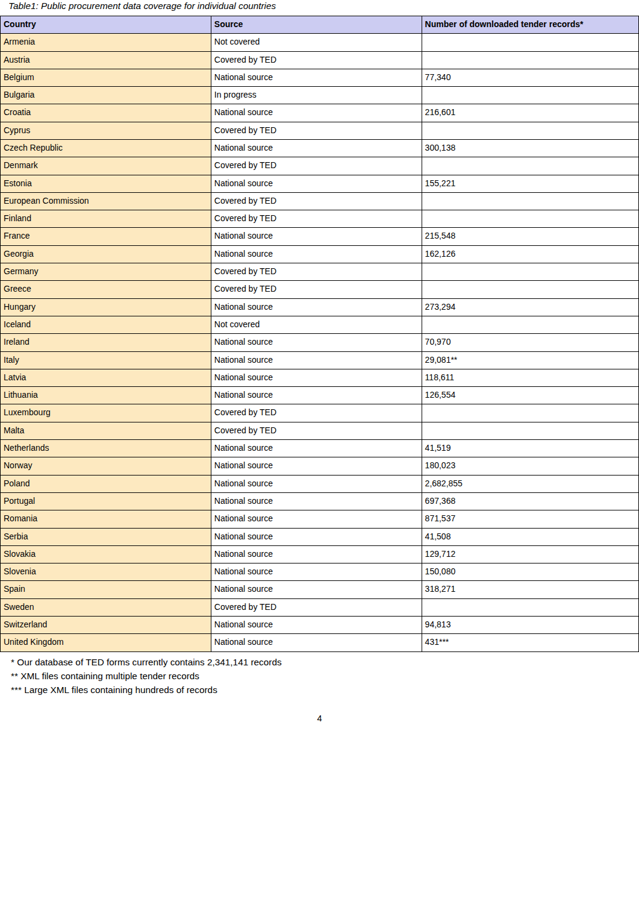Table1: Public procurement data coverage for individual countries
| Country | Source | Number of downloaded tender records* |
| --- | --- | --- |
| Armenia | Not covered | |
| Austria | Covered by TED | |
| Belgium | National source | 77,340 |
| Bulgaria | In progress | |
| Croatia | National source | 216,601 |
| Cyprus | Covered by TED | |
| Czech Republic | National source | 300,138 |
| Denmark | Covered by TED | |
| Estonia | National source | 155,221 |
| European Commission | Covered by TED | |
| Finland | Covered by TED | |
| France | National source | 215,548 |
| Georgia | National source | 162,126 |
| Germany | Covered by TED | |
| Greece | Covered by TED | |
| Hungary | National source | 273,294 |
| Iceland | Not covered | |
| Ireland | National source | 70,970 |
| Italy | National source | 29,081** |
| Latvia | National source | 118,611 |
| Lithuania | National source | 126,554 |
| Luxembourg | Covered by TED | |
| Malta | Covered by TED | |
| Netherlands | National source | 41,519 |
| Norway | National source | 180,023 |
| Poland | National source | 2,682,855 |
| Portugal | National source | 697,368 |
| Romania | National source | 871,537 |
| Serbia | National source | 41,508 |
| Slovakia | National source | 129,712 |
| Slovenia | National source | 150,080 |
| Spain | National source | 318,271 |
| Sweden | Covered by TED | |
| Switzerland | National source | 94,813 |
| United Kingdom | National source | 431*** |
* Our database of TED forms currently contains 2,341,141 records
** XML files containing multiple tender records
*** Large XML files containing hundreds of records
4